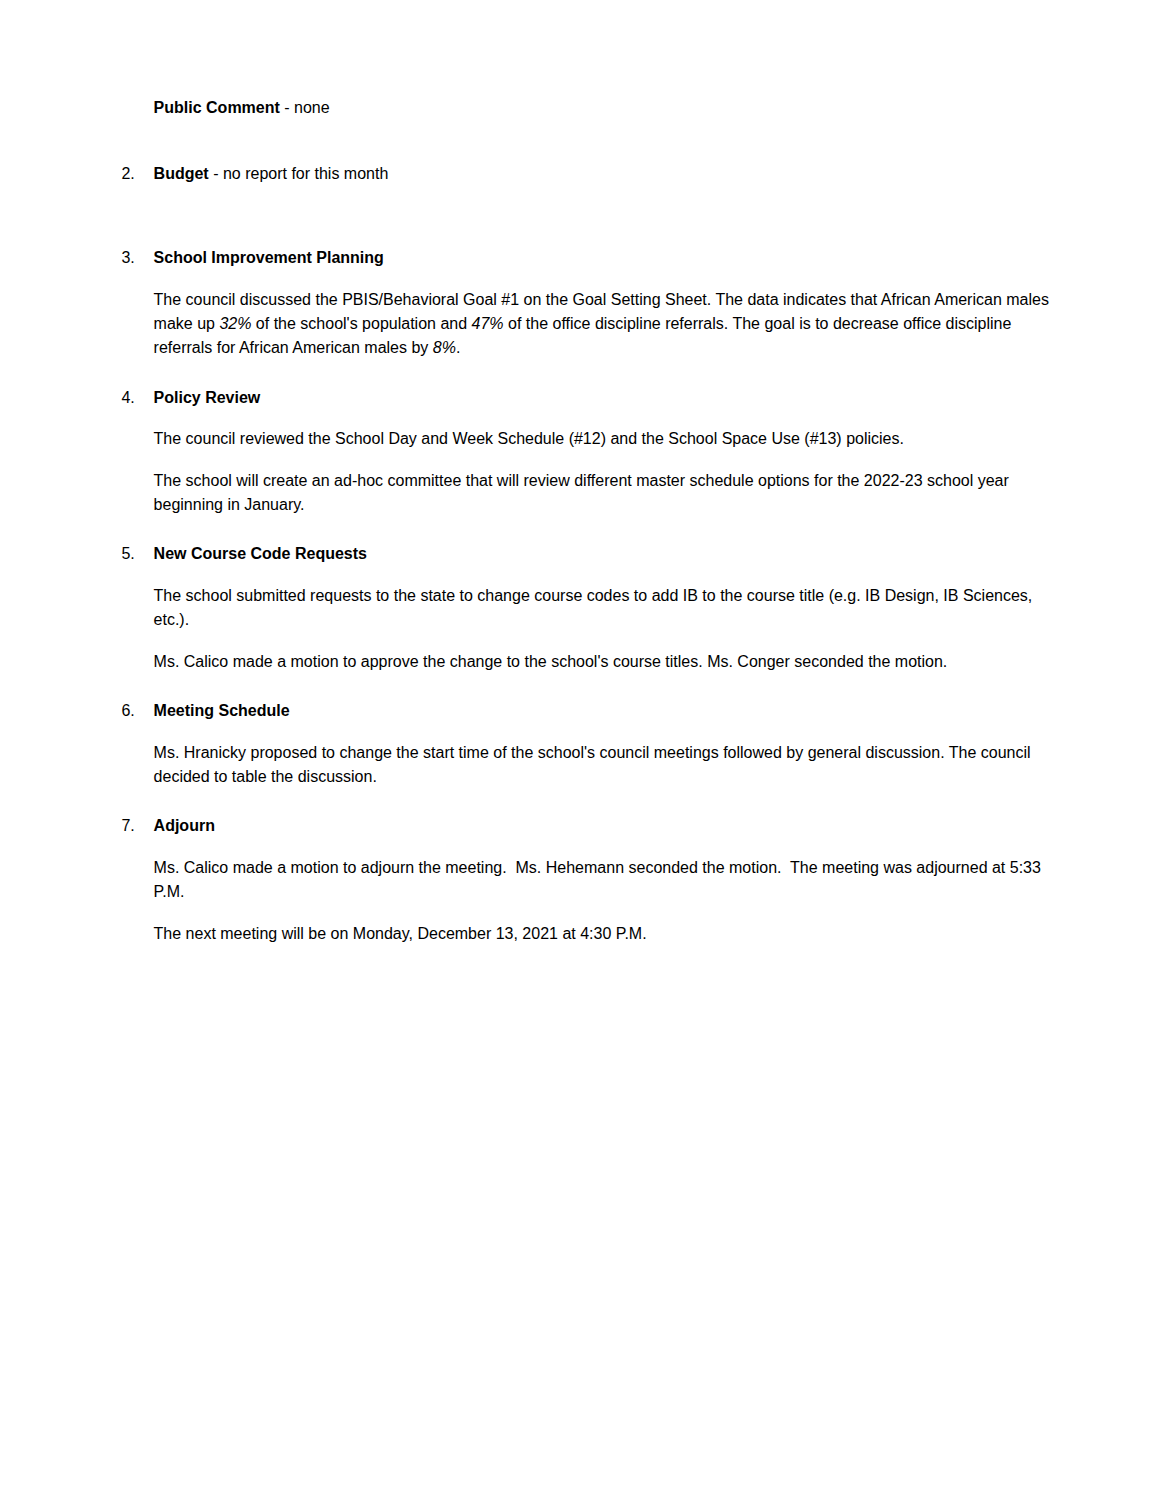Public Comment - none
Budget - no report for this month
School Improvement Planning
The council discussed the PBIS/Behavioral Goal #1 on the Goal Setting Sheet. The data indicates that African American males make up 32% of the school's population and 47% of the office discipline referrals. The goal is to decrease office discipline referrals for African American males by 8%.
Policy Review
The council reviewed the School Day and Week Schedule (#12) and the School Space Use (#13) policies.
The school will create an ad-hoc committee that will review different master schedule options for the 2022-23 school year beginning in January.
New Course Code Requests
The school submitted requests to the state to change course codes to add IB to the course title (e.g. IB Design, IB Sciences, etc.).
Ms. Calico made a motion to approve the change to the school's course titles. Ms. Conger seconded the motion.
Meeting Schedule
Ms. Hranicky proposed to change the start time of the school's council meetings followed by general discussion. The council decided to table the discussion.
Adjourn
Ms. Calico made a motion to adjourn the meeting. Ms. Hehemann seconded the motion. The meeting was adjourned at 5:33 P.M.
The next meeting will be on Monday, December 13, 2021 at 4:30 P.M.